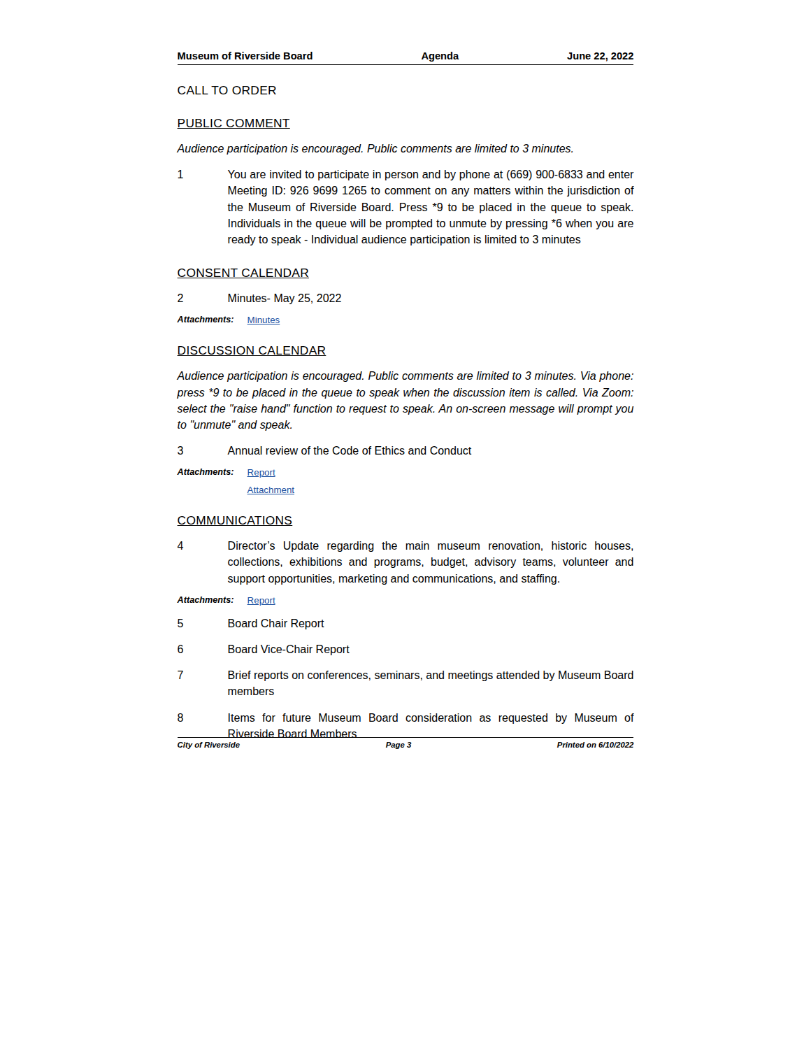Museum of Riverside Board
Agenda
June 22, 2022
CALL TO ORDER
PUBLIC COMMENT
Audience participation is encouraged. Public comments are limited to 3 minutes.
1
You are invited to participate in person and by phone at (669) 900-6833 and enter Meeting ID: 926 9699 1265 to comment on any matters within the jurisdiction of the Museum of Riverside Board. Press *9 to be placed in the queue to speak. Individuals in the queue will be prompted to unmute by pressing *6 when you are ready to speak - Individual audience participation is limited to 3 minutes
CONSENT CALENDAR
2
Minutes- May 25, 2022
Attachments:
Minutes
DISCUSSION CALENDAR
Audience participation is encouraged. Public comments are limited to 3 minutes. Via phone: press *9 to be placed in the queue to speak when the discussion item is called. Via Zoom: select the "raise hand" function to request to speak. An on-screen message will prompt you to "unmute" and speak.
3
Annual review of the Code of Ethics and Conduct
Attachments:
Report Attachment
COMMUNICATIONS
4
Director’s Update regarding the main museum renovation, historic houses, collections, exhibitions and programs, budget, advisory teams, volunteer and support opportunities, marketing and communications, and staffing.
Attachments:
Report
5
Board Chair Report
6
Board Vice-Chair Report
7
Brief reports on conferences, seminars, and meetings attended by Museum Board members
8
Items for future Museum Board consideration as requested by Museum of Riverside Board Members
City of Riverside
Page 3
Printed on 6/10/2022